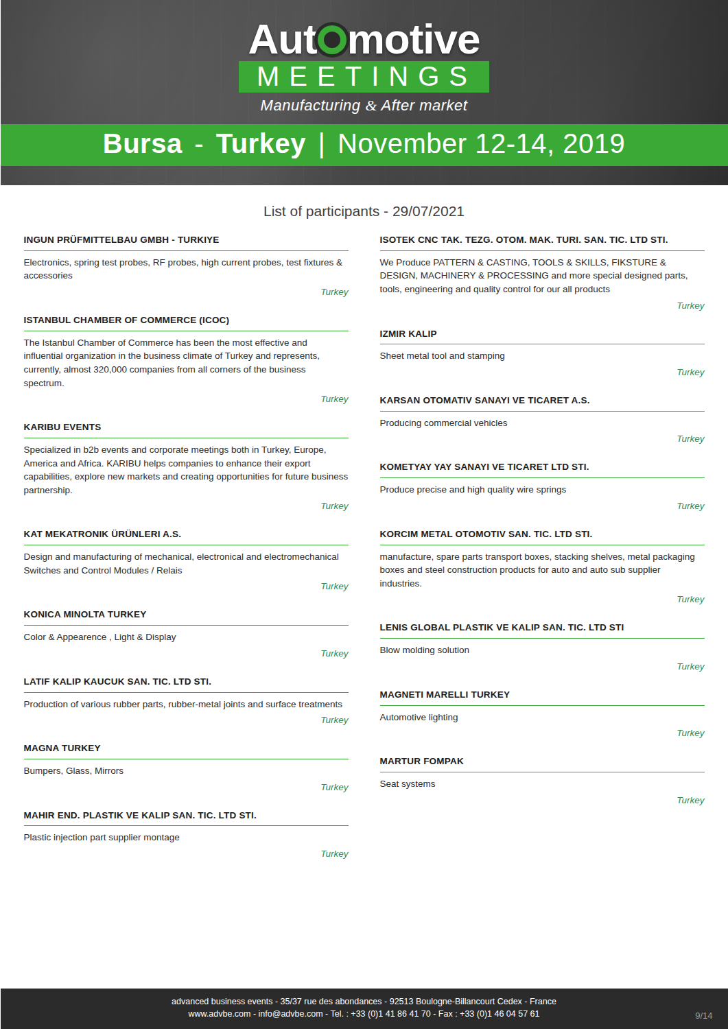Aut motive
MEETINGS
Manufacturing & After market
Bursa - Turkey | November 12-14, 2019
List of participants - 29/07/2021
Ingun Prüfmittelbau GmbH - Turkiye
Electronics, spring test probes, RF probes, high current probes, test fixtures & accessories
Turkey
Istanbul Chamber of Commerce (ICOC)
The Istanbul Chamber of Commerce has been the most effective and influential organization in the business climate of Turkey and represents, currently, almost 320,000 companies from all corners of the business spectrum.
Turkey
Karibu Events
Specialized in b2b events and corporate meetings both in Turkey, Europe, America and Africa. KARIBU helps companies to enhance their export capabilities, explore new markets and creating opportunities for future business partnership.
Turkey
Kat Mekatronik Ürünleri A.S.
Design and manufacturing of mechanical, electronical and electromechanical Switches and Control Modules / Relais
Turkey
Konica Minolta Turkey
Color & Appearence , Light & Display
Turkey
Latif Kalip Kaucuk San. Tic. Ltd Sti.
Production of various rubber parts, rubber-metal joints and surface treatments
Turkey
Magna Turkey
Bumpers, Glass, Mirrors
Turkey
Mahir End. Plastik ve Kalip San. Tic. Ltd Sti.
Plastic injection part supplier montage
Turkey
Isotek CNC Tak. Tezg. Otom. Mak. Turi. San. Tic. Ltd Sti.
We Produce PATTERN & CASTING, TOOLS & SKILLS, FIKSTURE & DESIGN, MACHINERY & PROCESSING and more special designed parts, tools, engineering and quality control for our all products
Turkey
Izmir Kalip
Sheet metal tool and stamping
Turkey
Karsan Otomativ Sanayi ve Ticaret A.S.
Producing commercial vehicles
Turkey
Kometyay Yay Sanayi ve Ticaret Ltd Sti.
Produce precise and high quality wire springs
Turkey
Korcim Metal Otomotiv San. Tic. Ltd Sti.
manufacture, spare parts transport boxes, stacking shelves, metal packaging boxes and steel construction products for auto and auto sub supplier industries.
Turkey
Lenis Global Plastik ve Kalip San. Tic. Ltd Sti
Blow molding solution
Turkey
Magneti Marelli Turkey
Automotive lighting
Turkey
Martur Fompak
Seat systems
Turkey
advanced business events - 35/37 rue des abondances - 92513 Boulogne-Billancourt Cedex - France
www.advbe.com - info@advbe.com - Tel. : +33 (0)1 41 86 41 70 - Fax : +33 (0)1 46 04 57 61 9/14